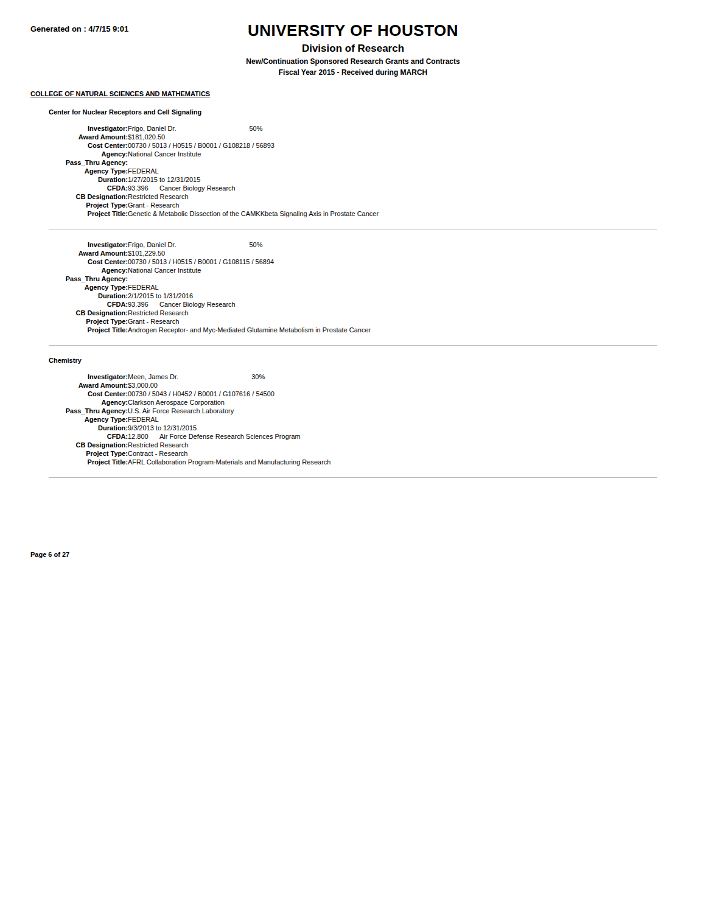Generated on : 4/7/15 9:01
UNIVERSITY OF HOUSTON
Division of Research
New/Continuation Sponsored Research Grants and Contracts
Fiscal Year 2015 - Received during MARCH
COLLEGE OF NATURAL SCIENCES AND MATHEMATICS
Center for Nuclear Receptors and Cell Signaling
| Investigator: | Frigo, Daniel Dr. 50% |
| Award Amount: | $181,020.50 |
| Cost Center: | 00730 / 5013 / H0515 / B0001 / G108218 / 56893 |
| Agency: | National Cancer Institute |
| Pass_Thru Agency: | |
| Agency Type: | FEDERAL |
| Duration: | 1/27/2015 to 12/31/2015 |
| CFDA: | 93.396 Cancer Biology Research |
| CB Designation: | Restricted Research |
| Project Type: | Grant - Research |
| Project Title: | Genetic & Metabolic Dissection of the CAMKKbeta Signaling Axis in Prostate Cancer |
| Investigator: | Frigo, Daniel Dr. 50% |
| Award Amount: | $101,229.50 |
| Cost Center: | 00730 / 5013 / H0515 / B0001 / G108115 / 56894 |
| Agency: | National Cancer Institute |
| Pass_Thru Agency: | |
| Agency Type: | FEDERAL |
| Duration: | 2/1/2015 to 1/31/2016 |
| CFDA: | 93.396 Cancer Biology Research |
| CB Designation: | Restricted Research |
| Project Type: | Grant - Research |
| Project Title: | Androgen Receptor- and Myc-Mediated Glutamine Metabolism in Prostate Cancer |
Chemistry
| Investigator: | Meen, James Dr. 30% |
| Award Amount: | $3,000.00 |
| Cost Center: | 00730 / 5043 / H0452 / B0001 / G107616 / 54500 |
| Agency: | Clarkson Aerospace Corporation |
| Pass_Thru Agency: | U.S. Air Force Research Laboratory |
| Agency Type: | FEDERAL |
| Duration: | 9/3/2013 to 12/31/2015 |
| CFDA: | 12.800 Air Force Defense Research Sciences Program |
| CB Designation: | Restricted Research |
| Project Type: | Contract - Research |
| Project Title: | AFRL Collaboration Program-Materials and Manufacturing Research |
Page 6 of 27